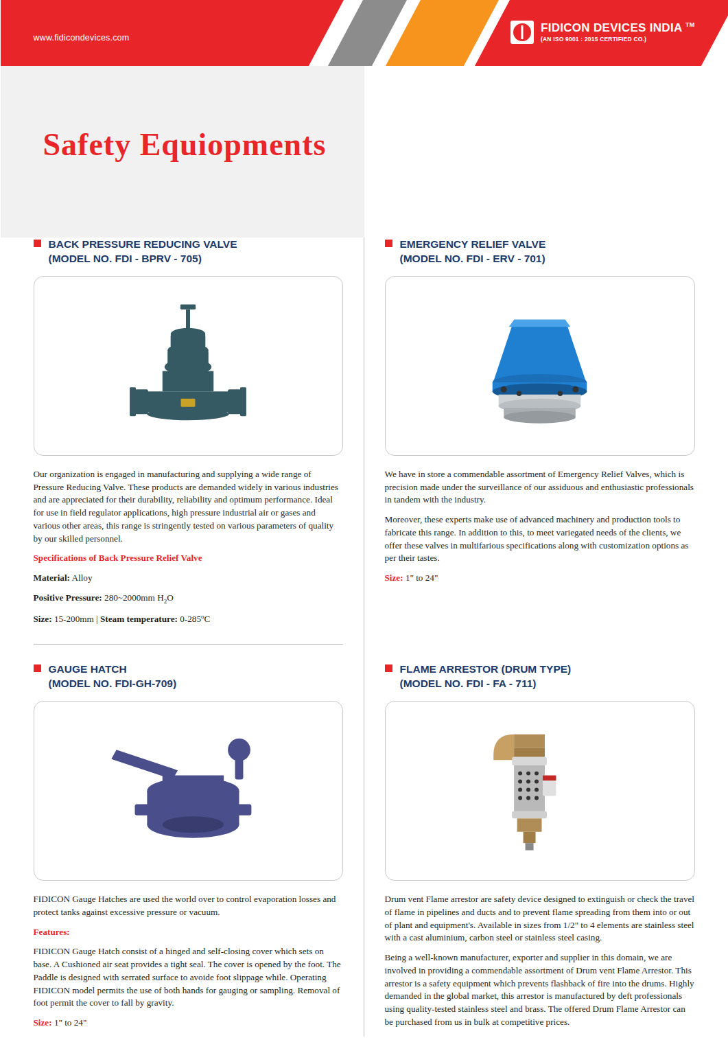www.fidicondevices.com
FIDICON DEVICES INDIA TM
(AN ISO 9001 : 2015 CERTIFIED CO.)
Safety Equiopments
Back Pressure Reducing Valve (Model No. FDI - BPRV - 705)
Our organization is engaged in manufacturing and supplying a wide range of Pressure Reducing Valve. These products are demanded widely in various industries and are appreciated for their durability, reliability and optimum performance. Ideal for use in field regulator applications, high pressure industrial air or gases and various other areas, this range is stringently tested on various parameters of quality by our skilled personnel.
Specifications of Back Pressure Relief Valve
Material: Alloy
Positive Pressure: 280~2000mm H2O
Size: 15-200mm | Steam temperature: 0-285oC
Emergency Relief Valve (Model No. FDI - ERV - 701)
We have in store a commendable assortment of Emergency Relief Valves, which is precision made under the surveillance of our assiduous and enthusiastic professionals in tandem with the industry.
Moreover, these experts make use of advanced machinery and production tools to fabricate this range. In addition to this, to meet variegated needs of the clients, we offer these valves in multifarious specifications along with customization options as per their tastes.
Size: 1" to 24"
Gauge Hatch (Model No. FDI-GH-709)
FIDICON Gauge Hatches are used the world over to control evaporation losses and protect tanks against excessive pressure or vacuum.
Features:
FIDICON Gauge Hatch consist of a hinged and self-closing cover which sets on base. A Cushioned air seat provides a tight seal. The cover is opened by the foot. The Paddle is designed with serrated surface to avoide foot slippage while. Operating FIDICON model permits the use of both hands for gauging or sampling. Removal of foot permit the cover to fall by gravity.
Size: 1" to 24"
Flame Arrestor (Drum Type) (Model No. FDI - FA - 711)
Drum vent Flame arrestor are safety device designed to extinguish or check the travel of flame in pipelines and ducts and to prevent flame spreading from them into or out of plant and equipment's. Available in sizes from 1/2" to 4 elements are stainless steel with a cast aluminium, carbon steel or stainless steel casing.
Being a well-known manufacturer, exporter and supplier in this domain, we are involved in providing a commendable assortment of Drum vent Flame Arrestor. This arrestor is a safety equipment which prevents flashback of fire into the drums. Highly demanded in the global market, this arrestor is manufactured by deft professionals using quality-tested stainless steel and brass. The offered Drum Flame Arrestor can be purchased from us in bulk at competitive prices.